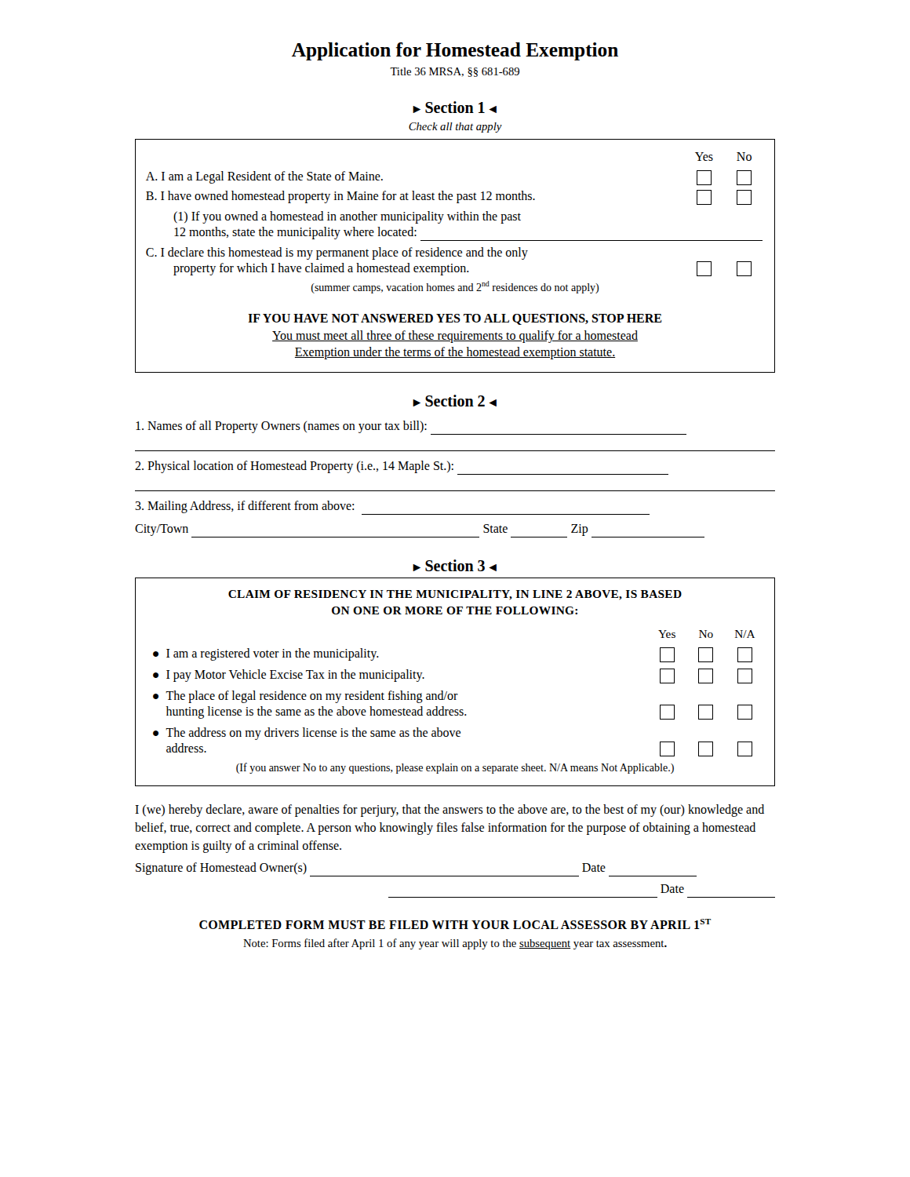Application for Homestead Exemption
Title 36 MRSA, §§ 681-689
▸ Section 1 ◂
Check all that apply
| | Yes | No |
| A. I am a Legal Resident of the State of Maine. | | |
| B. I have owned homestead property in Maine for at least the past 12 months. | | |
| (1) If you owned a homestead in another municipality within the past 12 months, state the municipality where located: |
| C. I declare this homestead is my permanent place of residence and the only property for which I have claimed a homestead exemption. | | |
| (summer camps, vacation homes and 2 nd residences do not apply) |
IF YOU HAVE NOT ANSWERED YES TO ALL QUESTIONS, STOP HERE
You must meet all three of these requirements to qualify for a homestead
Exemption under the terms of the homestead exemption statute.
▸ Section 2 ◂
1. Names of all Property Owners (names on your tax bill):
2. Physical location of Homestead Property (i.e., 14 Maple St.):
3. Mailing Address, if different from above:
City/Town State Zip
▸ Section 3 ◂
CLAIM OF RESIDENCY IN THE MUNICIPALITY, IN LINE 2 ABOVE, IS BASED
ON ONE OR MORE OF THE FOLLOWING:
| | | Yes | No | N/A |
| ● | I am a registered voter in the municipality. | | | |
| ● | I pay Motor Vehicle Excise Tax in the municipality. | | | |
| ● | The place of legal residence on my resident fishing and/or hunting license is the same as the above homestead address. | | | |
| ● | The address on my drivers license is the same as the above address. | | | |
(If you answer No to any questions, please explain on a separate sheet. N/A means Not Applicable.)
I (we) hereby declare, aware of penalties for perjury, that the answers to the above are, to the best of my (our) knowledge and belief, true, correct and complete. A person who knowingly files false information for the purpose of obtaining a homestead exemption is guilty of a criminal offense.
Signature of Homestead Owner(s) Date
Date
COMPLETED FORM MUST BE FILED WITH YOUR LOCAL ASSESSOR BY APRIL 1ST
Note: Forms filed after April 1 of any year will apply to the subsequent year tax assessment.